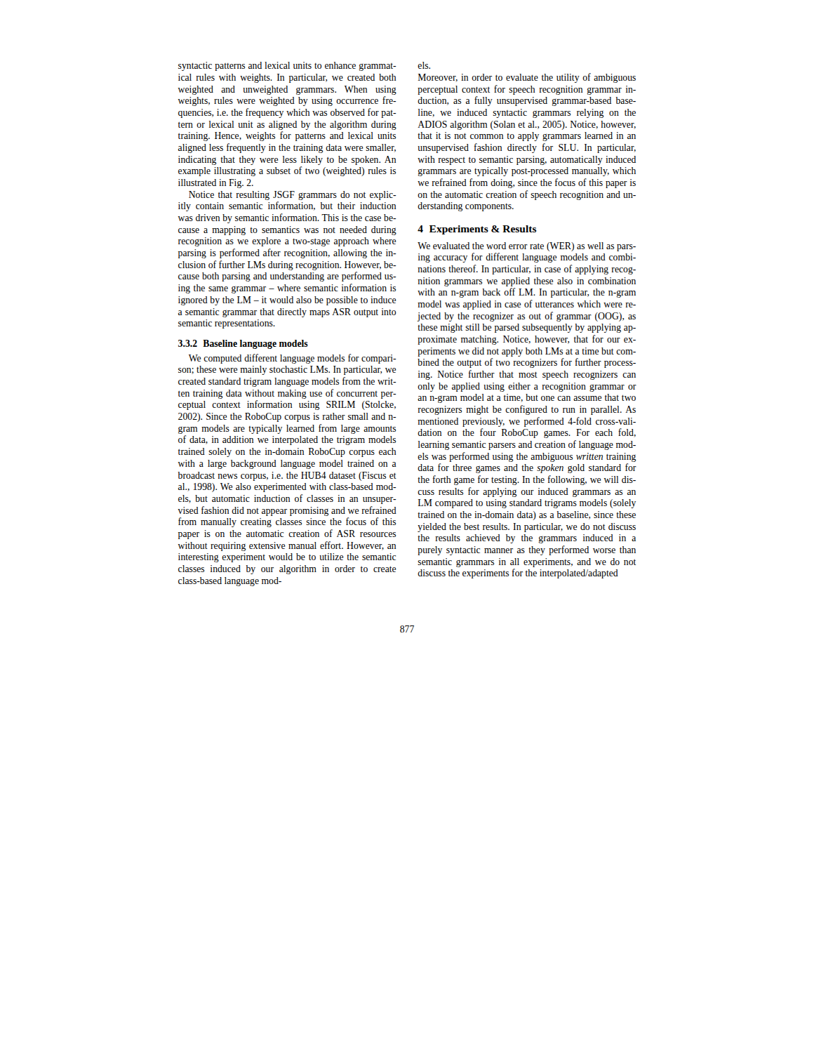syntactic patterns and lexical units to enhance grammatical rules with weights. In particular, we created both weighted and unweighted grammars. When using weights, rules were weighted by using occurrence frequencies, i.e. the frequency which was observed for pattern or lexical unit as aligned by the algorithm during training. Hence, weights for patterns and lexical units aligned less frequently in the training data were smaller, indicating that they were less likely to be spoken. An example illustrating a subset of two (weighted) rules is illustrated in Fig. 2.
Notice that resulting JSGF grammars do not explicitly contain semantic information, but their induction was driven by semantic information. This is the case because a mapping to semantics was not needed during recognition as we explore a two-stage approach where parsing is performed after recognition, allowing the inclusion of further LMs during recognition. However, because both parsing and understanding are performed using the same grammar – where semantic information is ignored by the LM – it would also be possible to induce a semantic grammar that directly maps ASR output into semantic representations.
3.3.2 Baseline language models
We computed different language models for comparison; these were mainly stochastic LMs. In particular, we created standard trigram language models from the written training data without making use of concurrent perceptual context information using SRILM (Stolcke, 2002). Since the RoboCup corpus is rather small and n-gram models are typically learned from large amounts of data, in addition we interpolated the trigram models trained solely on the in-domain RoboCup corpus each with a large background language model trained on a broadcast news corpus, i.e. the HUB4 dataset (Fiscus et al., 1998). We also experimented with class-based models, but automatic induction of classes in an unsupervised fashion did not appear promising and we refrained from manually creating classes since the focus of this paper is on the automatic creation of ASR resources without requiring extensive manual effort. However, an interesting experiment would be to utilize the semantic classes induced by our algorithm in order to create class-based language mod-
els.
Moreover, in order to evaluate the utility of ambiguous perceptual context for speech recognition grammar induction, as a fully unsupervised grammar-based baseline, we induced syntactic grammars relying on the ADIOS algorithm (Solan et al., 2005). Notice, however, that it is not common to apply grammars learned in an unsupervised fashion directly for SLU. In particular, with respect to semantic parsing, automatically induced grammars are typically post-processed manually, which we refrained from doing, since the focus of this paper is on the automatic creation of speech recognition and understanding components.
4 Experiments & Results
We evaluated the word error rate (WER) as well as parsing accuracy for different language models and combinations thereof. In particular, in case of applying recognition grammars we applied these also in combination with an n-gram back off LM. In particular, the n-gram model was applied in case of utterances which were rejected by the recognizer as out of grammar (OOG), as these might still be parsed subsequently by applying approximate matching. Notice, however, that for our experiments we did not apply both LMs at a time but combined the output of two recognizers for further processing. Notice further that most speech recognizers can only be applied using either a recognition grammar or an n-gram model at a time, but one can assume that two recognizers might be configured to run in parallel. As mentioned previously, we performed 4-fold cross-validation on the four RoboCup games. For each fold, learning semantic parsers and creation of language models was performed using the ambiguous written training data for three games and the spoken gold standard for the forth game for testing. In the following, we will discuss results for applying our induced grammars as an LM compared to using standard trigrams models (solely trained on the in-domain data) as a baseline, since these yielded the best results. In particular, we do not discuss the results achieved by the grammars induced in a purely syntactic manner as they performed worse than semantic grammars in all experiments, and we do not discuss the experiments for the interpolated/adapted
877